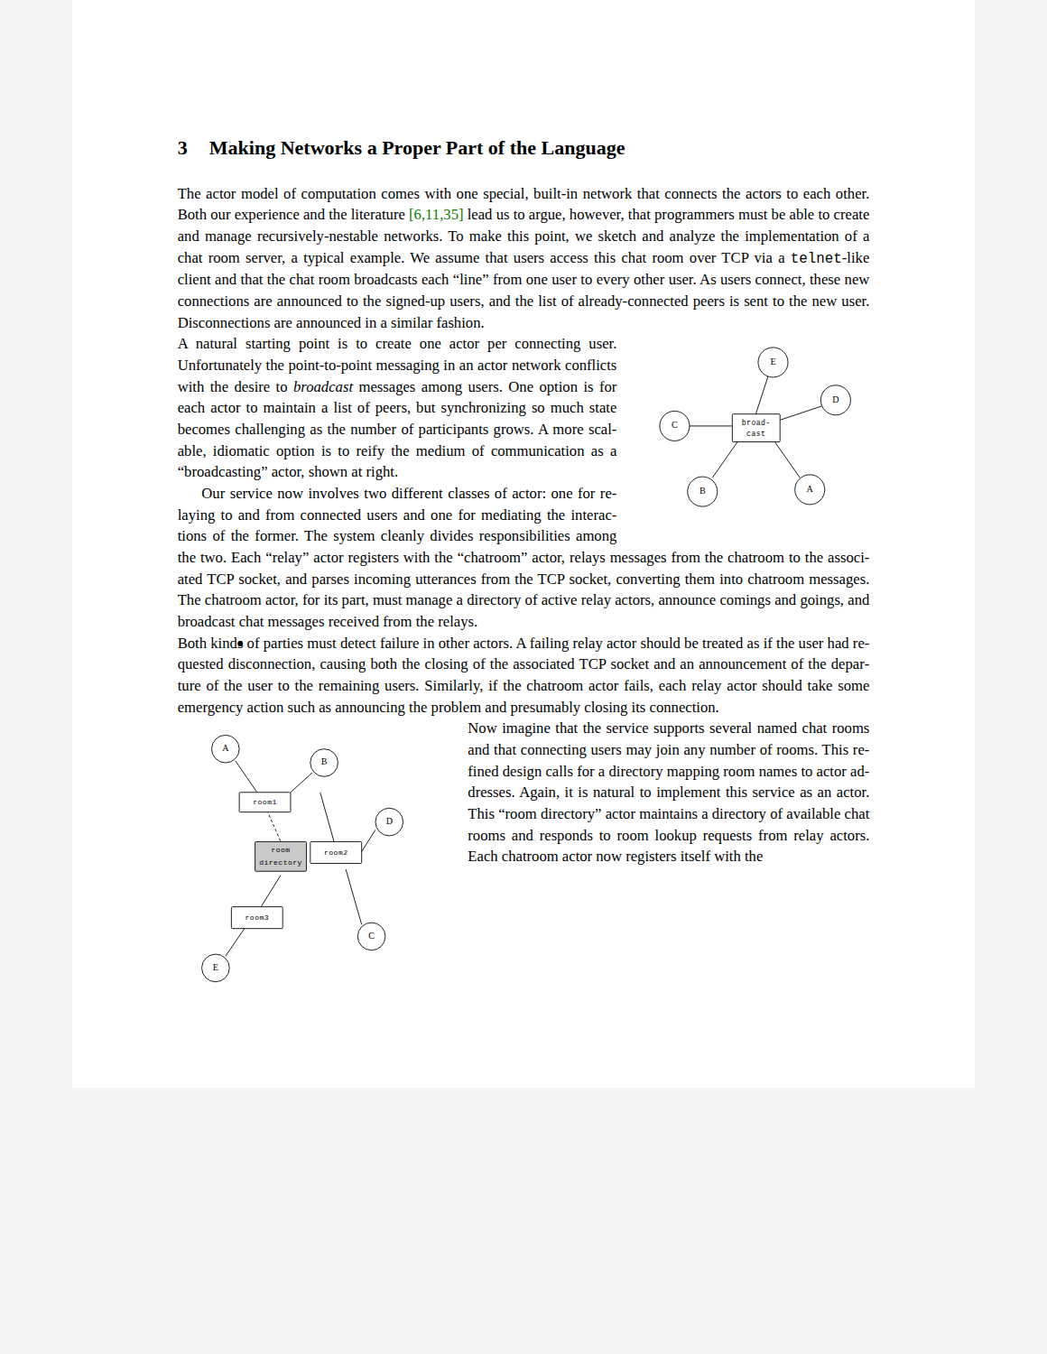3 Making Networks a Proper Part of the Language
The actor model of computation comes with one special, built-in network that connects the actors to each other. Both our experience and the literature [6,11,35] lead us to argue, however, that programmers must be able to create and manage recursively-nestable networks. To make this point, we sketch and analyze the implementation of a chat room server, a typical example. We assume that users access this chat room over TCP via a telnet-like client and that the chat room broadcasts each “line” from one user to every other user. As users connect, these new connections are announced to the signed-up users, and the list of already-connected peers is sent to the new user. Disconnections are announced in a similar fashion.
broad- cast E D C B A
A natural starting point is to create one actor per connecting user. Unfortunately the point-to-point messaging in an actor network conflicts with the desire to broadcast messages among users. One option is for each actor to maintain a list of peers, but synchronizing so much state becomes challenging as the number of participants grows. A more scalable, idiomatic option is to reify the medium of communication as a “broadcasting” actor, shown at right.
Our service now involves two different classes of actor: one for relaying to and from connected users and one for mediating the interactions of the former. The system cleanly divides responsibilities among the two. Each “relay” actor registers with the “chatroom” actor, relays messages from the chatroom to the associated TCP socket, and parses incoming utterances from the TCP socket, converting them into chatroom messages. The chatroom actor, for its part, must manage a directory of active relay actors, announce comings and goings, and broadcast chat messages received from the relays.
•
Both kinds of parties must detect failure in other actors. A failing relay actor should be treated as if the user had requested disconnection, causing both the closing of the associated TCP socket and an announcement of the departure of the user to the remaining users. Similarly, if the chatroom actor fails, each relay actor should take some emergency action such as announcing the problem and presumably closing its connection.
room1 room directory room2 room3 A B D C E
Now imagine that the service supports several named chat rooms and that connecting users may join any number of rooms. This refined design calls for a directory mapping room names to actor addresses. Again, it is natural to implement this service as an actor. This “room directory” actor maintains a directory of available chat rooms and responds to room lookup requests from relay actors. Each chatroom actor now registers itself with the